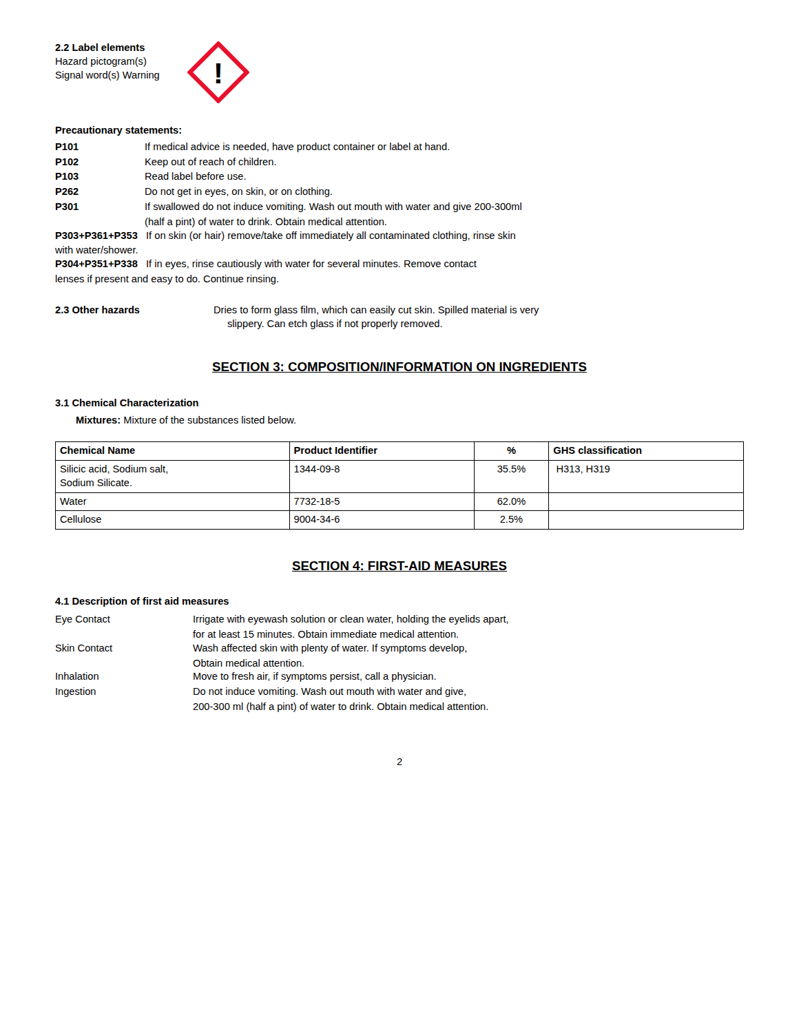2.2 Label elements
Hazard pictogram(s)
Signal word(s) Warning
!
Precautionary statements:
P101
If medical advice is needed, have product container or label at hand.
P102
Keep out of reach of children.
P103
Read label before use.
P262
Do not get in eyes, on skin, or on clothing.
P301
If swallowed do not induce vomiting. Wash out mouth with water and give 200-300ml
(half a pint) of water to drink. Obtain medical attention.
P303+P361+P353 If on skin (or hair) remove/take off immediately all contaminated clothing, rinse skin
with water/shower.
P304+P351+P338 If in eyes, rinse cautiously with water for several minutes. Remove contact
lenses if present and easy to do. Continue rinsing.
2.3 Other hazards
Dries to form glass film, which can easily cut skin. Spilled material is very
slippery. Can etch glass if not properly removed.
SECTION 3: COMPOSITION/INFORMATION ON INGREDIENTS
3.1 Chemical Characterization
Mixtures: Mixture of the substances listed below.
| Chemical Name | Product Identifier | % | GHS classification |
| --- | --- | --- | --- |
| Silicic acid, Sodium salt, Sodium Silicate. | 1344-09-8 | 35.5% | H313, H319 |
| Water | 7732-18-5 | 62.0% | |
| Cellulose | 9004-34-6 | 2.5% | |
SECTION 4: FIRST-AID MEASURES
4.1 Description of first aid measures
Eye Contact
Irrigate with eyewash solution or clean water, holding the eyelids apart,
for at least 15 minutes. Obtain immediate medical attention.
Skin Contact
Wash affected skin with plenty of water. If symptoms develop,
Obtain medical attention.
Inhalation
Move to fresh air, if symptoms persist, call a physician.
Ingestion
Do not induce vomiting. Wash out mouth with water and give,
200-300 ml (half a pint) of water to drink. Obtain medical attention.
2